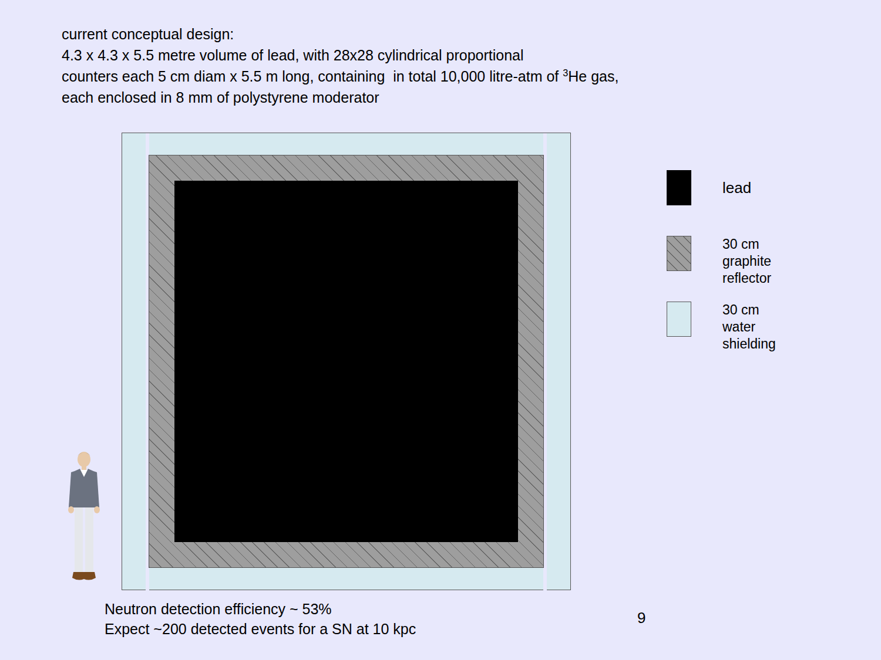current conceptual design:
4.3 x 4.3 x 5.5 metre volume of lead, with 28x28 cylindrical proportional
counters each 5 cm diam x 5.5 m long, containing in total 10,000 litre-atm of 3He gas,
each enclosed in 8 mm of polystyrene moderator
lead
30 cm
graphite
reflector
30 cm
water
shielding
Neutron detection efficiency ~ 53%
Expect ~200 detected events for a SN at 10 kpc
9